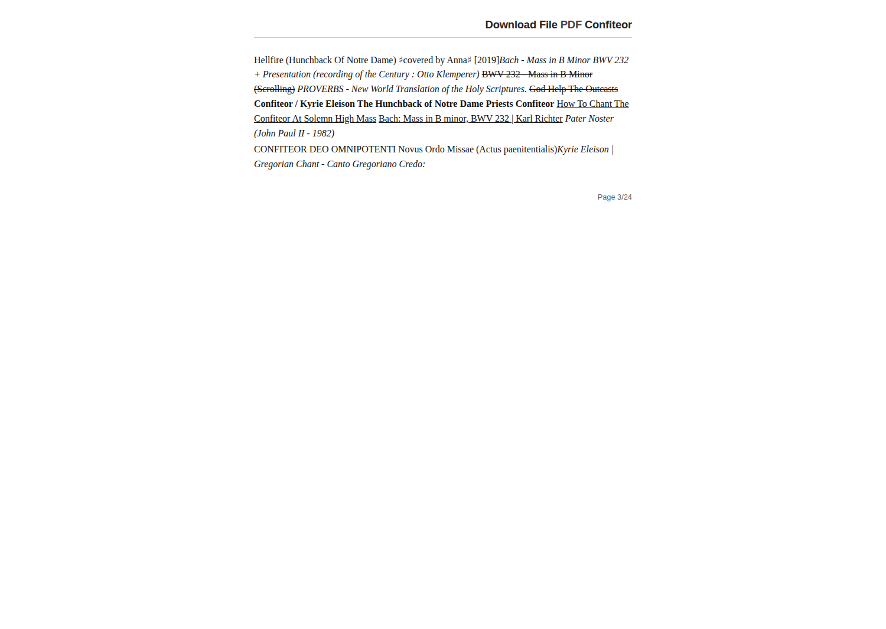Download File PDF Confiteor
Hellfire (Hunchback Of Notre Dame) ♯covered by Anna♯ [2019]Bach - Mass in B Minor BWV 232 + Presentation (recording of the Century : Otto Klemperer) BWV 232 - Mass in B Minor (Scrolling) PROVERBS - New World Translation of the Holy Scriptures. God Help The Outcasts Confiteor / Kyrie Eleison The Hunchback of Notre Dame Priests Confiteor How To Chant The Confiteor At Solemn High Mass Bach: Mass in B minor, BWV 232 | Karl Richter Pater Noster (John Paul II - 1982)
CONFITEOR DEO OMNIPOTENTI Novus Ordo Missae (Actus paenitentialis)Kyrie Eleison | Gregorian Chant - Canto Gregoriano Credo:
Page 3/24